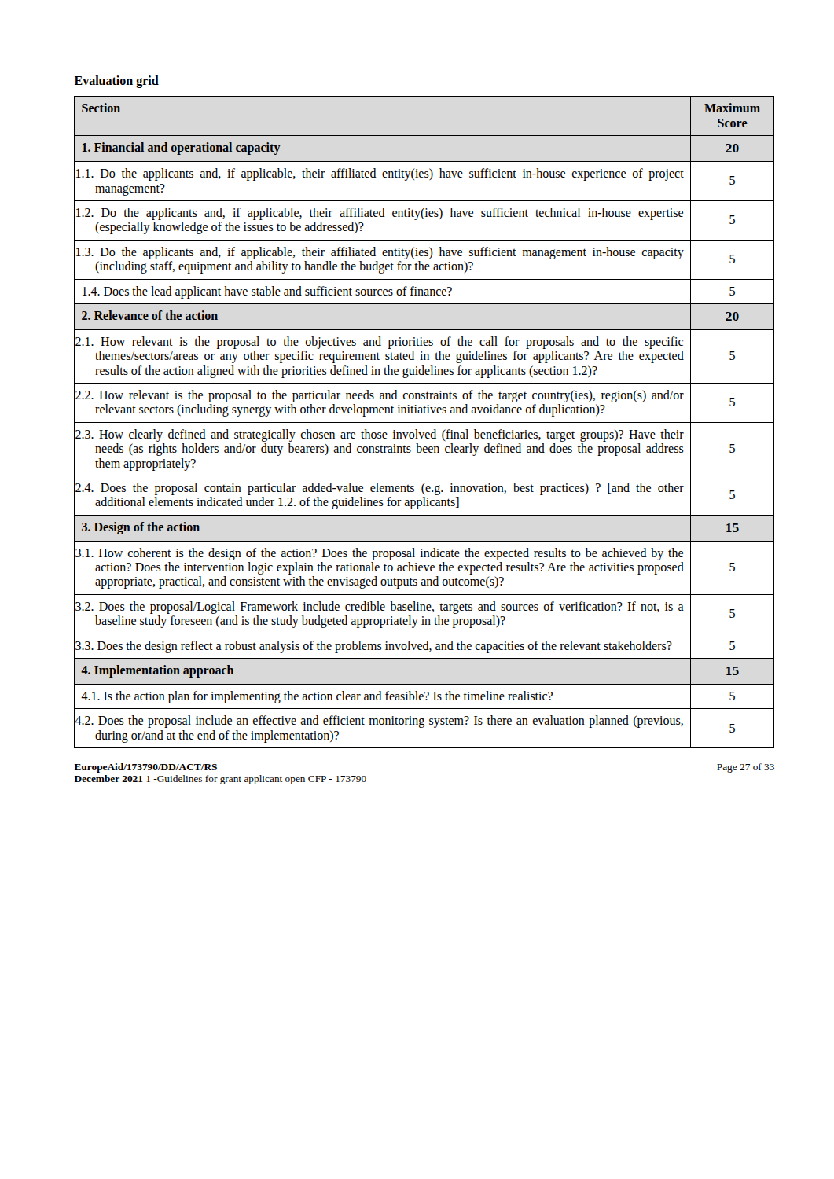Evaluation grid
| Section | Maximum Score |
| --- | --- |
| 1. Financial and operational capacity | 20 |
| 1.1. Do the applicants and, if applicable, their affiliated entity(ies) have sufficient in-house experience of project management? | 5 |
| 1.2. Do the applicants and, if applicable, their affiliated entity(ies) have sufficient technical in-house expertise (especially knowledge of the issues to be addressed)? | 5 |
| 1.3. Do the applicants and, if applicable, their affiliated entity(ies) have sufficient management in-house capacity (including staff, equipment and ability to handle the budget for the action)? | 5 |
| 1.4. Does the lead applicant have stable and sufficient sources of finance? | 5 |
| 2. Relevance of the action | 20 |
| 2.1. How relevant is the proposal to the objectives and priorities of the call for proposals and to the specific themes/sectors/areas or any other specific requirement stated in the guidelines for applicants? Are the expected results of the action aligned with the priorities defined in the guidelines for applicants (section 1.2)? | 5 |
| 2.2. How relevant is the proposal to the particular needs and constraints of the target country(ies), region(s) and/or relevant sectors (including synergy with other development initiatives and avoidance of duplication)? | 5 |
| 2.3. How clearly defined and strategically chosen are those involved (final beneficiaries, target groups)? Have their needs (as rights holders and/or duty bearers) and constraints been clearly defined and does the proposal address them appropriately? | 5 |
| 2.4. Does the proposal contain particular added-value elements (e.g. innovation, best practices) ? [and the other additional elements indicated under 1.2. of the guidelines for applicants] | 5 |
| 3. Design of the action | 15 |
| 3.1. How coherent is the design of the action? Does the proposal indicate the expected results to be achieved by the action? Does the intervention logic explain the rationale to achieve the expected results? Are the activities proposed appropriate, practical, and consistent with the envisaged outputs and outcome(s)? | 5 |
| 3.2. Does the proposal/Logical Framework include credible baseline, targets and sources of verification? If not, is a baseline study foreseen (and is the study budgeted appropriately in the proposal)? | 5 |
| 3.3. Does the design reflect a robust analysis of the problems involved, and the capacities of the relevant stakeholders? | 5 |
| 4. Implementation approach | 15 |
| 4.1. Is the action plan for implementing the action clear and feasible? Is the timeline realistic? | 5 |
| 4.2. Does the proposal include an effective and efficient monitoring system? Is there an evaluation planned (previous, during or/and at the end of the implementation)? | 5 |
EuropeAid/173790/DD/ACT/RS
December 2021 1 -Guidelines for grant applicant open CFP - 173790
Page 27 of 33